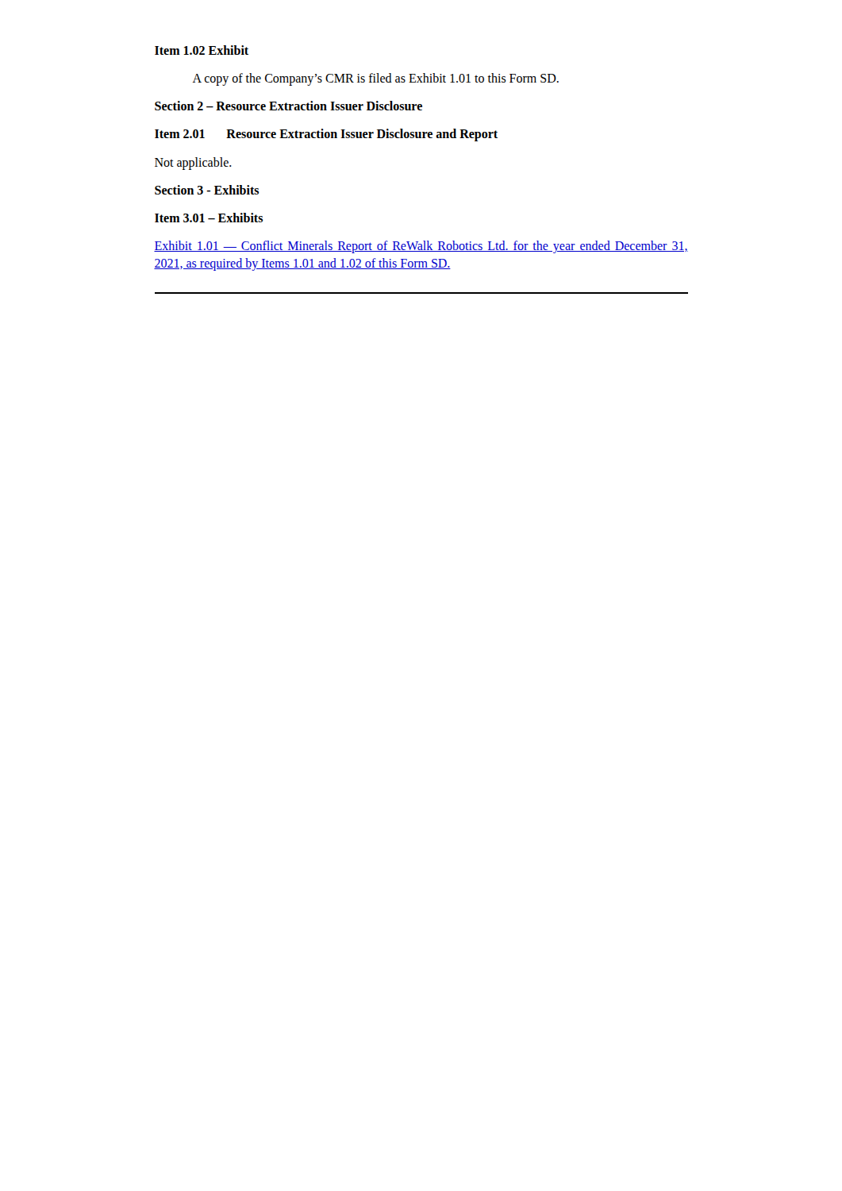Item 1.02 Exhibit
A copy of the Company’s CMR is filed as Exhibit 1.01 to this Form SD.
Section 2 – Resource Extraction Issuer Disclosure
Item 2.01 Resource Extraction Issuer Disclosure and Report
Not applicable.
Section 3 - Exhibits
Item 3.01 – Exhibits
Exhibit 1.01 — Conflict Minerals Report of ReWalk Robotics Ltd. for the year ended December 31, 2021, as required by Items 1.01 and 1.02 of this Form SD.